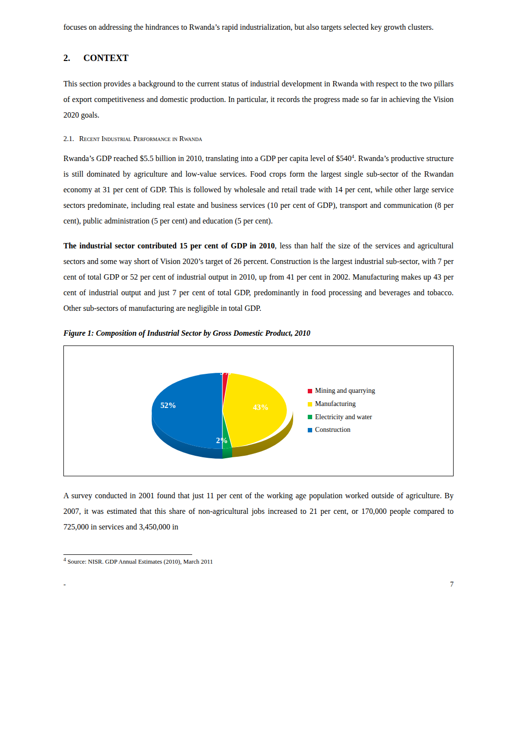focuses on addressing the hindrances to Rwanda’s rapid industrialization, but also targets selected key growth clusters.
2. CONTEXT
This section provides a background to the current status of industrial development in Rwanda with respect to the two pillars of export competitiveness and domestic production. In particular, it records the progress made so far in achieving the Vision 2020 goals.
2.1. Recent Industrial Performance in Rwanda
Rwanda’s GDP reached $5.5 billion in 2010, translating into a GDP per capita level of $5404. Rwanda’s productive structure is still dominated by agriculture and low-value services. Food crops form the largest single sub-sector of the Rwandan economy at 31 per cent of GDP. This is followed by wholesale and retail trade with 14 per cent, while other large service sectors predominate, including real estate and business services (10 per cent of GDP), transport and communication (8 per cent), public administration (5 per cent) and education (5 per cent).
The industrial sector contributed 15 per cent of GDP in 2010, less than half the size of the services and agricultural sectors and some way short of Vision 2020’s target of 26 percent. Construction is the largest industrial sub-sector, with 7 per cent of total GDP or 52 per cent of industrial output in 2010, up from 41 per cent in 2002. Manufacturing makes up 43 per cent of industrial output and just 7 per cent of total GDP, predominantly in food processing and beverages and tobacco. Other sub-sectors of manufacturing are negligible in total GDP.
Figure 1: Composition of Industrial Sector by Gross Domestic Product, 2010
52% 43% 3% 2%
Mining and quarrying
Manufacturing
Electricity and water
Construction
A survey conducted in 2001 found that just 11 per cent of the working age population worked outside of agriculture. By 2007, it was estimated that this share of non-agricultural jobs increased to 21 per cent, or 170,000 people compared to 725,000 in services and 3,450,000 in
4 Source: NISR. GDP Annual Estimates (2010), March 2011
- 7